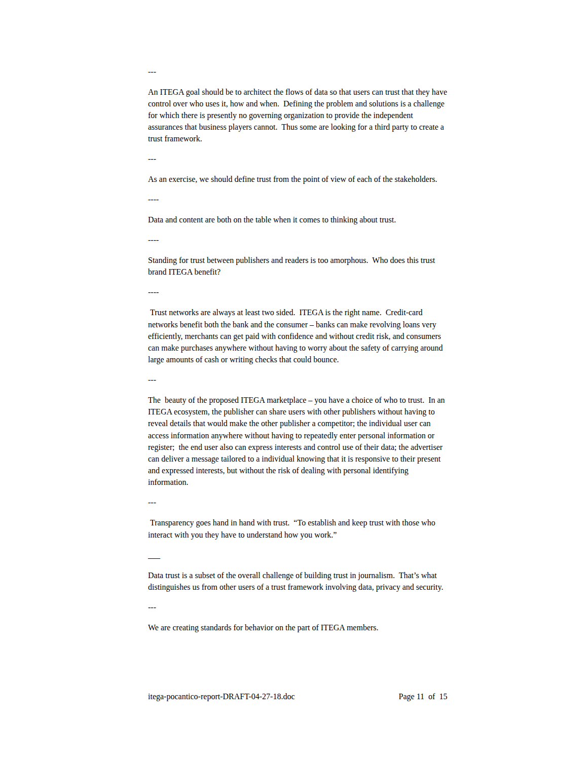---
An ITEGA goal should be to architect the flows of data so that users can trust that they have control over who uses it, how and when. Defining the problem and solutions is a challenge for which there is presently no governing organization to provide the independent assurances that business players cannot. Thus some are looking for a third party to create a trust framework.
---
As an exercise, we should define trust from the point of view of each of the stakeholders.
----
Data and content are both on the table when it comes to thinking about trust.
----
Standing for trust between publishers and readers is too amorphous. Who does this trust brand ITEGA benefit?
----
Trust networks are always at least two sided. ITEGA is the right name. Credit-card networks benefit both the bank and the consumer – banks can make revolving loans very efficiently, merchants can get paid with confidence and without credit risk, and consumers can make purchases anywhere without having to worry about the safety of carrying around large amounts of cash or writing checks that could bounce.
---
The beauty of the proposed ITEGA marketplace – you have a choice of who to trust. In an ITEGA ecosystem, the publisher can share users with other publishers without having to reveal details that would make the other publisher a competitor; the individual user can access information anywhere without having to repeatedly enter personal information or register; the end user also can express interests and control use of their data; the advertiser can deliver a message tailored to a individual knowing that it is responsive to their present and expressed interests, but without the risk of dealing with personal identifying information.
---
Transparency goes hand in hand with trust. “To establish and keep trust with those who interact with you they have to understand how you work.”
___
Data trust is a subset of the overall challenge of building trust in journalism. That’s what distinguishes us from other users of a trust framework involving data, privacy and security.
---
We are creating standards for behavior on the part of ITEGA members.
itega-pocantico-report-DRAFT-04-27-18.doc
Page 11 of 15